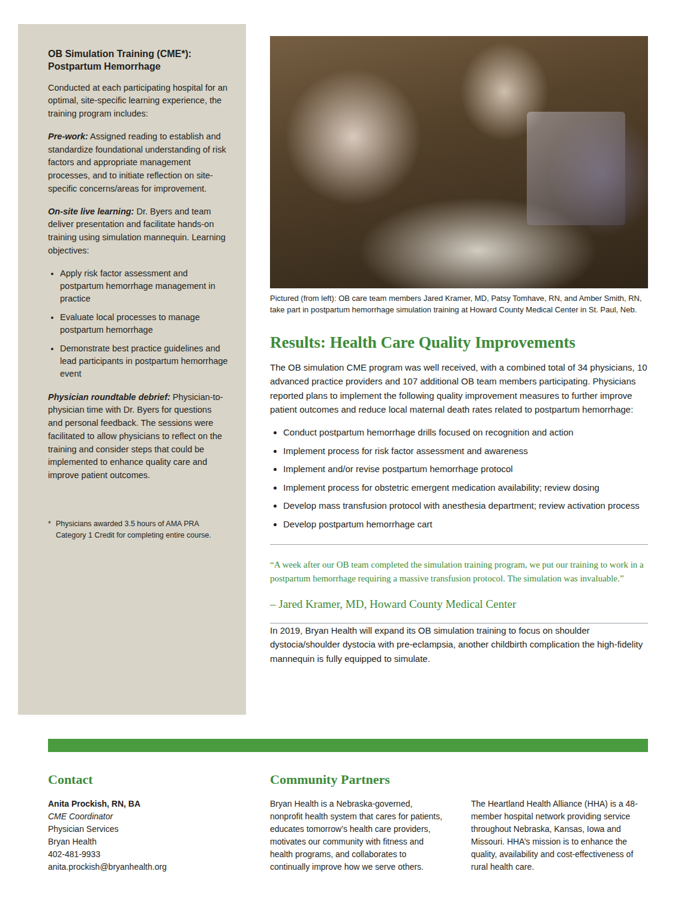OB Simulation Training (CME*):
Postpartum Hemorrhage
Conducted at each participating hospital for an optimal, site-specific learning experience, the training program includes:
Pre-work: Assigned reading to establish and standardize foundational understanding of risk factors and appropriate management processes, and to initiate reflection on site-specific concerns/areas for improvement.
On-site live learning: Dr. Byers and team deliver presentation and facilitate hands-on training using simulation mannequin. Learning objectives:
Apply risk factor assessment and postpartum hemorrhage management in practice
Evaluate local processes to manage postpartum hemorrhage
Demonstrate best practice guidelines and lead participants in postpartum hemorrhage event
Physician roundtable debrief: Physician-to-physician time with Dr. Byers for questions and personal feedback. The sessions were facilitated to allow physicians to reflect on the training and consider steps that could be implemented to enhance quality care and improve patient outcomes.
* Physicians awarded 3.5 hours of AMA PRA Category 1 Credit for completing entire course.
Pictured (from left): OB care team members Jared Kramer, MD, Patsy Tomhave, RN, and Amber Smith, RN, take part in postpartum hemorrhage simulation training at Howard County Medical Center in St. Paul, Neb.
Results: Health Care Quality Improvements
The OB simulation CME program was well received, with a combined total of 34 physicians, 10 advanced practice providers and 107 additional OB team members participating. Physicians reported plans to implement the following quality improvement measures to further improve patient outcomes and reduce local maternal death rates related to postpartum hemorrhage:
Conduct postpartum hemorrhage drills focused on recognition and action
Implement process for risk factor assessment and awareness
Implement and/or revise postpartum hemorrhage protocol
Implement process for obstetric emergent medication availability; review dosing
Develop mass transfusion protocol with anesthesia department; review activation process
Develop postpartum hemorrhage cart
“A week after our OB team completed the simulation training program, we put our training to work in a postpartum hemorrhage requiring a massive transfusion protocol. The simulation was invaluable.”
– Jared Kramer, MD, Howard County Medical Center
In 2019, Bryan Health will expand its OB simulation training to focus on shoulder dystocia/shoulder dystocia with pre-eclampsia, another childbirth complication the high-fidelity mannequin is fully equipped to simulate.
Contact
Anita Prockish, RN, BA
CME Coordinator
Physician Services
Bryan Health
402-481-9933
anita.prockish@bryanhealth.org
Community Partners
Bryan Health is a Nebraska-governed, nonprofit health system that cares for patients, educates tomorrow’s health care providers, motivates our community with fitness and health programs, and collaborates to continually improve how we serve others.
The Heartland Health Alliance (HHA) is a 48-member hospital network providing service throughout Nebraska, Kansas, Iowa and Missouri. HHA’s mission is to enhance the quality, availability and cost-effectiveness of rural health care.